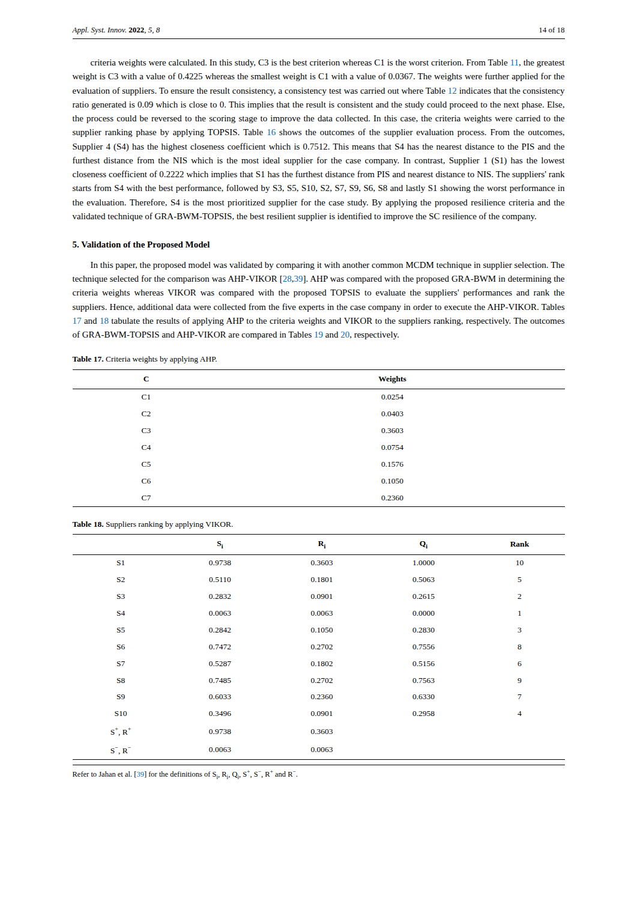Appl. Syst. Innov. 2022, 5, 8 14 of 18
criteria weights were calculated. In this study, C3 is the best criterion whereas C1 is the worst criterion. From Table 11, the greatest weight is C3 with a value of 0.4225 whereas the smallest weight is C1 with a value of 0.0367. The weights were further applied for the evaluation of suppliers. To ensure the result consistency, a consistency test was carried out where Table 12 indicates that the consistency ratio generated is 0.09 which is close to 0. This implies that the result is consistent and the study could proceed to the next phase. Else, the process could be reversed to the scoring stage to improve the data collected. In this case, the criteria weights were carried to the supplier ranking phase by applying TOPSIS. Table 16 shows the outcomes of the supplier evaluation process. From the outcomes, Supplier 4 (S4) has the highest closeness coefficient which is 0.7512. This means that S4 has the nearest distance to the PIS and the furthest distance from the NIS which is the most ideal supplier for the case company. In contrast, Supplier 1 (S1) has the lowest closeness coefficient of 0.2222 which implies that S1 has the furthest distance from PIS and nearest distance to NIS. The suppliers' rank starts from S4 with the best performance, followed by S3, S5, S10, S2, S7, S9, S6, S8 and lastly S1 showing the worst performance in the evaluation. Therefore, S4 is the most prioritized supplier for the case study. By applying the proposed resilience criteria and the validated technique of GRA-BWM-TOPSIS, the best resilient supplier is identified to improve the SC resilience of the company.
5. Validation of the Proposed Model
In this paper, the proposed model was validated by comparing it with another common MCDM technique in supplier selection. The technique selected for the comparison was AHP-VIKOR [28,39]. AHP was compared with the proposed GRA-BWM in determining the criteria weights whereas VIKOR was compared with the proposed TOPSIS to evaluate the suppliers' performances and rank the suppliers. Hence, additional data were collected from the five experts in the case company in order to execute the AHP-VIKOR. Tables 17 and 18 tabulate the results of applying AHP to the criteria weights and VIKOR to the suppliers ranking, respectively. The outcomes of GRA-BWM-TOPSIS and AHP-VIKOR are compared in Tables 19 and 20, respectively.
Table 17. Criteria weights by applying AHP.
| C | Weights |
| --- | --- |
| C1 | 0.0254 |
| C2 | 0.0403 |
| C3 | 0.3603 |
| C4 | 0.0754 |
| C5 | 0.1576 |
| C6 | 0.1050 |
| C7 | 0.2360 |
Table 18. Suppliers ranking by applying VIKOR.
| | S i | R i | Q i | Rank |
| --- | --- | --- | --- | --- |
| S1 | 0.9738 | 0.3603 | 1.0000 | 10 |
| S2 | 0.5110 | 0.1801 | 0.5063 | 5 |
| S3 | 0.2832 | 0.0901 | 0.2615 | 2 |
| S4 | 0.0063 | 0.0063 | 0.0000 | 1 |
| S5 | 0.2842 | 0.1050 | 0.2830 | 3 |
| S6 | 0.7472 | 0.2702 | 0.7556 | 8 |
| S7 | 0.5287 | 0.1802 | 0.5156 | 6 |
| S8 | 0.7485 | 0.2702 | 0.7563 | 9 |
| S9 | 0.6033 | 0.2360 | 0.6330 | 7 |
| S10 | 0.3496 | 0.0901 | 0.2958 | 4 |
| S + , R + | 0.9738 | 0.3603 | | |
| S − , R − | 0.0063 | 0.0063 | | |
Refer to Jahan et al. [39] for the definitions of Si, Ri, Qi, S+, S−, R+ and R−.